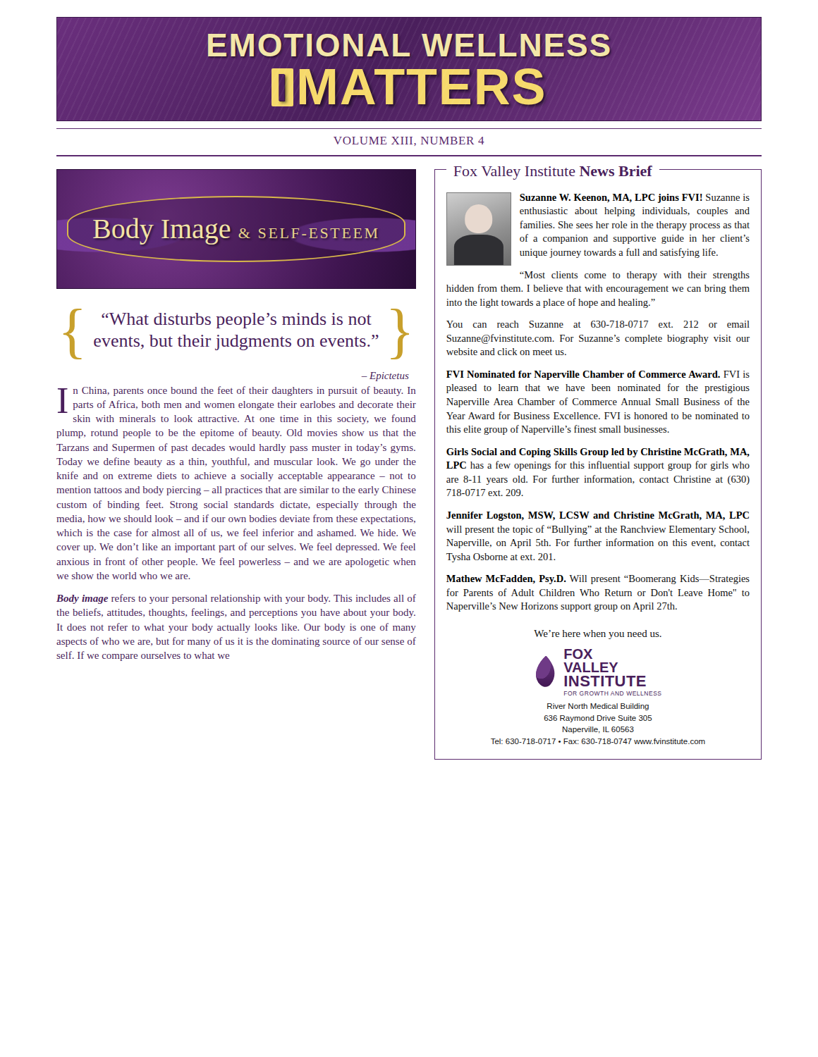EMOTIONAL WELLNESS IMATTERS
VOLUME XIII, NUMBER 4
Body Image & SELF-ESTEEM
{ “What disturbs people’s minds is not events, but their judgments on events.” }
– Epictetus
In China, parents once bound the feet of their daughters in pursuit of beauty. In parts of Africa, both men and women elongate their earlobes and decorate their skin with minerals to look attractive. At one time in this society, we found plump, rotund people to be the epitome of beauty. Old movies show us that the Tarzans and Supermen of past decades would hardly pass muster in today’s gyms. Today we define beauty as a thin, youthful, and muscular look. We go under the knife and on extreme diets to achieve a socially acceptable appearance – not to mention tattoos and body piercing – all practices that are similar to the early Chinese custom of binding feet. Strong social standards dictate, especially through the media, how we should look – and if our own bodies deviate from these expectations, which is the case for almost all of us, we feel inferior and ashamed. We hide. We cover up. We don’t like an important part of our selves. We feel depressed. We feel anxious in front of other people. We feel powerless – and we are apologetic when we show the world who we are.
Body image refers to your personal relationship with your body. This includes all of the beliefs, attitudes, thoughts, feelings, and perceptions you have about your body. It does not refer to what your body actually looks like. Our body is one of many aspects of who we are, but for many of us it is the dominating source of our sense of self. If we compare ourselves to what we
Fox Valley Institute News Brief
Suzanne W. Keenon, MA, LPC joins FVI! Suzanne is enthusiastic about helping individuals, couples and families. She sees her role in the therapy process as that of a companion and supportive guide in her client’s unique journey towards a full and satisfying life.
“Most clients come to therapy with their strengths hidden from them. I believe that with encouragement we can bring them into the light towards a place of hope and healing.”
You can reach Suzanne at 630-718-0717 ext. 212 or email Suzanne@fvinstitute.com. For Suzanne’s complete biography visit our website and click on meet us.
FVI Nominated for Naperville Chamber of Commerce Award. FVI is pleased to learn that we have been nominated for the prestigious Naperville Area Chamber of Commerce Annual Small Business of the Year Award for Business Excellence. FVI is honored to be nominated to this elite group of Naperville’s finest small businesses.
Girls Social and Coping Skills Group led by Christine McGrath, MA, LPC has a few openings for this influential support group for girls who are 8-11 years old. For further information, contact Christine at (630) 718-0717 ext. 209.
Jennifer Logston, MSW, LCSW and Christine McGrath, MA, LPC will present the topic of “Bullying” at the Ranchview Elementary School, Naperville, on April 5th. For further information on this event, contact Tysha Osborne at ext. 201.
Mathew McFadden, Psy.D. Will present “Boomerang Kids—Strategies for Parents of Adult Children Who Return or Don't Leave Home" to Naperville’s New Horizons support group on April 27th.
We’re here when you need us.
FOX VALLEY INSTITUTE FOR GROWTH AND WELLNESS
River North Medical Building
636 Raymond Drive Suite 305
Naperville, IL 60563
Tel: 630-718-0717 • Fax: 630-718-0747 www.fvinstitute.com